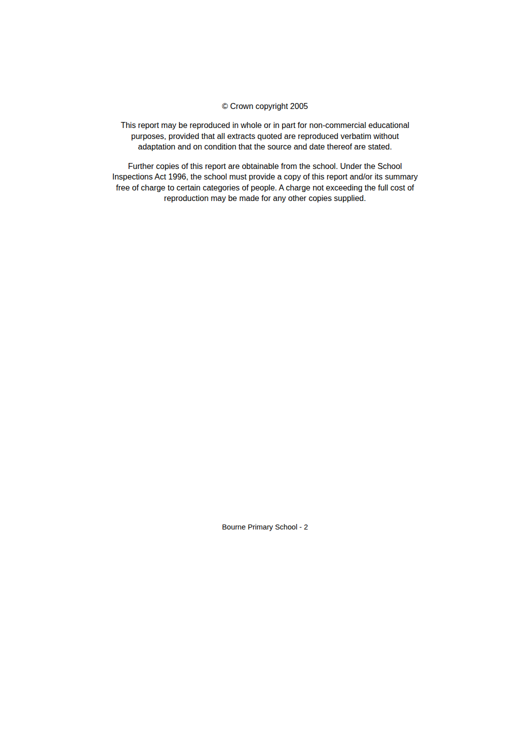© Crown copyright 2005
This report may be reproduced in whole or in part for non-commercial educational purposes, provided that all extracts quoted are reproduced verbatim without adaptation and on condition that the source and date thereof are stated.
Further copies of this report are obtainable from the school. Under the School Inspections Act 1996, the school must provide a copy of this report and/or its summary free of charge to certain categories of people. A charge not exceeding the full cost of reproduction may be made for any other copies supplied.
Bourne Primary School - 2